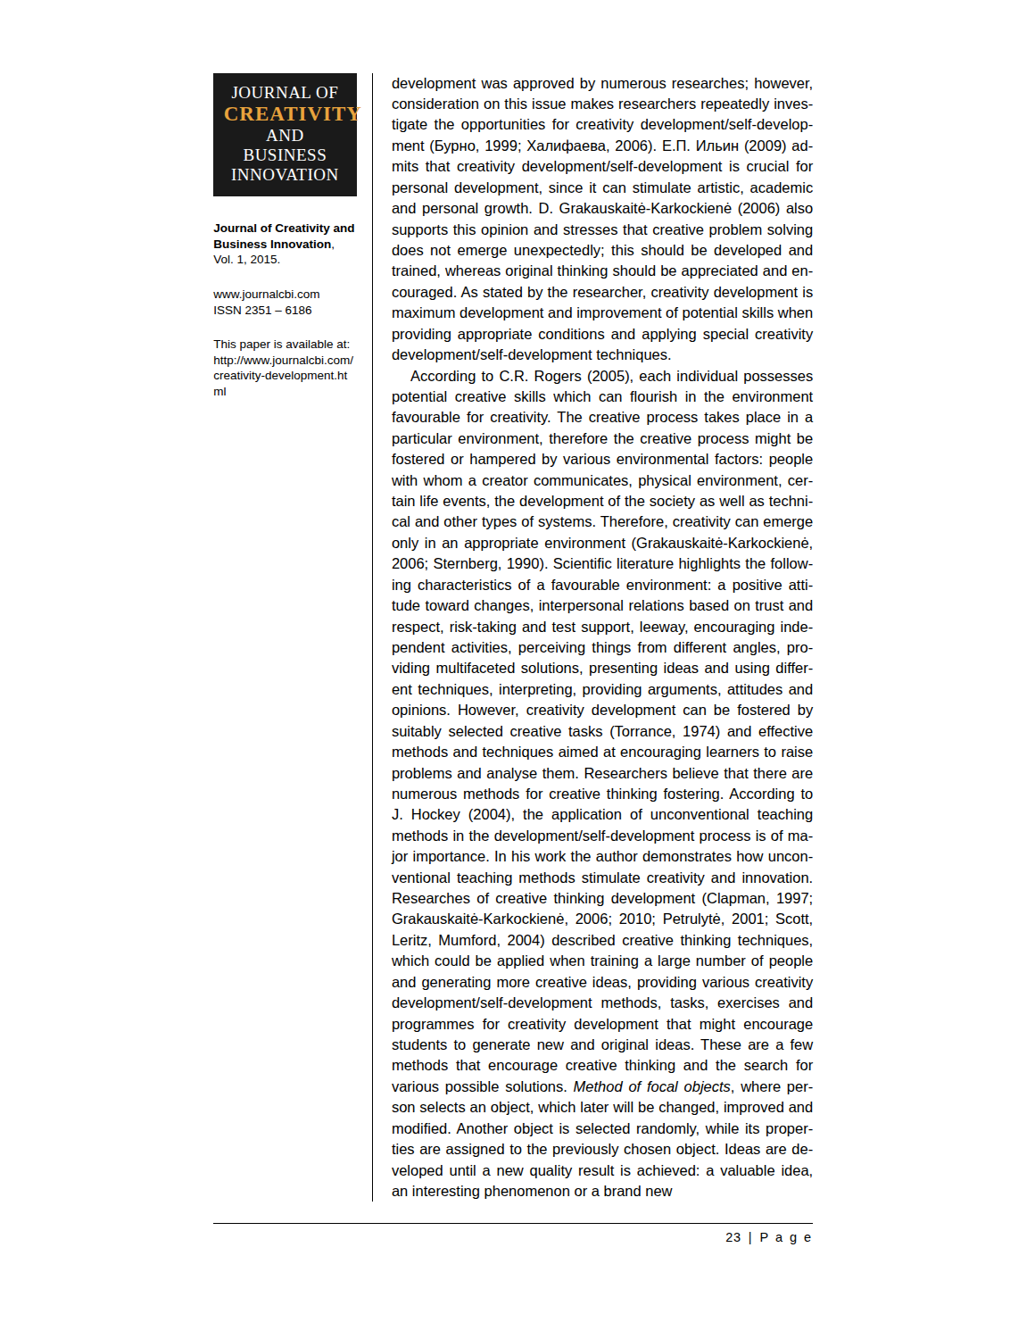Journal of
Creativity
and Business
Innovation
Journal of Creativity and Business Innovation, Vol. 1, 2015.
www.journalcbi.com
ISSN 2351 – 6186
This paper is available at:
http://www.journalcbi.com/creativity-development.html
development was approved by numerous researches; however, consideration on this issue makes researchers repeatedly investigate the opportunities for creativity development/self-development (Бурно, 1999; Халифаева, 2006). Е.П. Ильин (2009) admits that creativity development/self-development is crucial for personal development, since it can stimulate artistic, academic and personal growth. D. Grakauskaitė-Karkockienė (2006) also supports this opinion and stresses that creative problem solving does not emerge unexpectedly; this should be developed and trained, whereas original thinking should be appreciated and encouraged. As stated by the researcher, creativity development is maximum development and improvement of potential skills when providing appropriate conditions and applying special creativity development/self-development techniques.
According to C.R. Rogers (2005), each individual possesses potential creative skills which can flourish in the environment favourable for creativity. The creative process takes place in a particular environment, therefore the creative process might be fostered or hampered by various environmental factors: people with whom a creator communicates, physical environment, certain life events, the development of the society as well as technical and other types of systems. Therefore, creativity can emerge only in an appropriate environment (Grakauskaitė-Karkockienė, 2006; Sternberg, 1990). Scientific literature highlights the following characteristics of a favourable environment: a positive attitude toward changes, interpersonal relations based on trust and respect, risk-taking and test support, leeway, encouraging independent activities, perceiving things from different angles, providing multifaceted solutions, presenting ideas and using different techniques, interpreting, providing arguments, attitudes and opinions. However, creativity development can be fostered by suitably selected creative tasks (Torrance, 1974) and effective methods and techniques aimed at encouraging learners to raise problems and analyse them. Researchers believe that there are numerous methods for creative thinking fostering. According to J. Hockey (2004), the application of unconventional teaching methods in the development/self-development process is of major importance. In his work the author demonstrates how unconventional teaching methods stimulate creativity and innovation. Researches of creative thinking development (Clapman, 1997; Grakauskaitė-Karkockienė, 2006; 2010; Petrulytė, 2001; Scott, Leritz, Mumford, 2004) described creative thinking techniques, which could be applied when training a large number of people and generating more creative ideas, providing various creativity development/self-development methods, tasks, exercises and programmes for creativity development that might encourage students to generate new and original ideas. These are a few methods that encourage creative thinking and the search for various possible solutions. Method of focal objects, where person selects an object, which later will be changed, improved and modified. Another object is selected randomly, while its properties are assigned to the previously chosen object. Ideas are developed until a new quality result is achieved: a valuable idea, an interesting phenomenon or a brand new
23 | P a g e